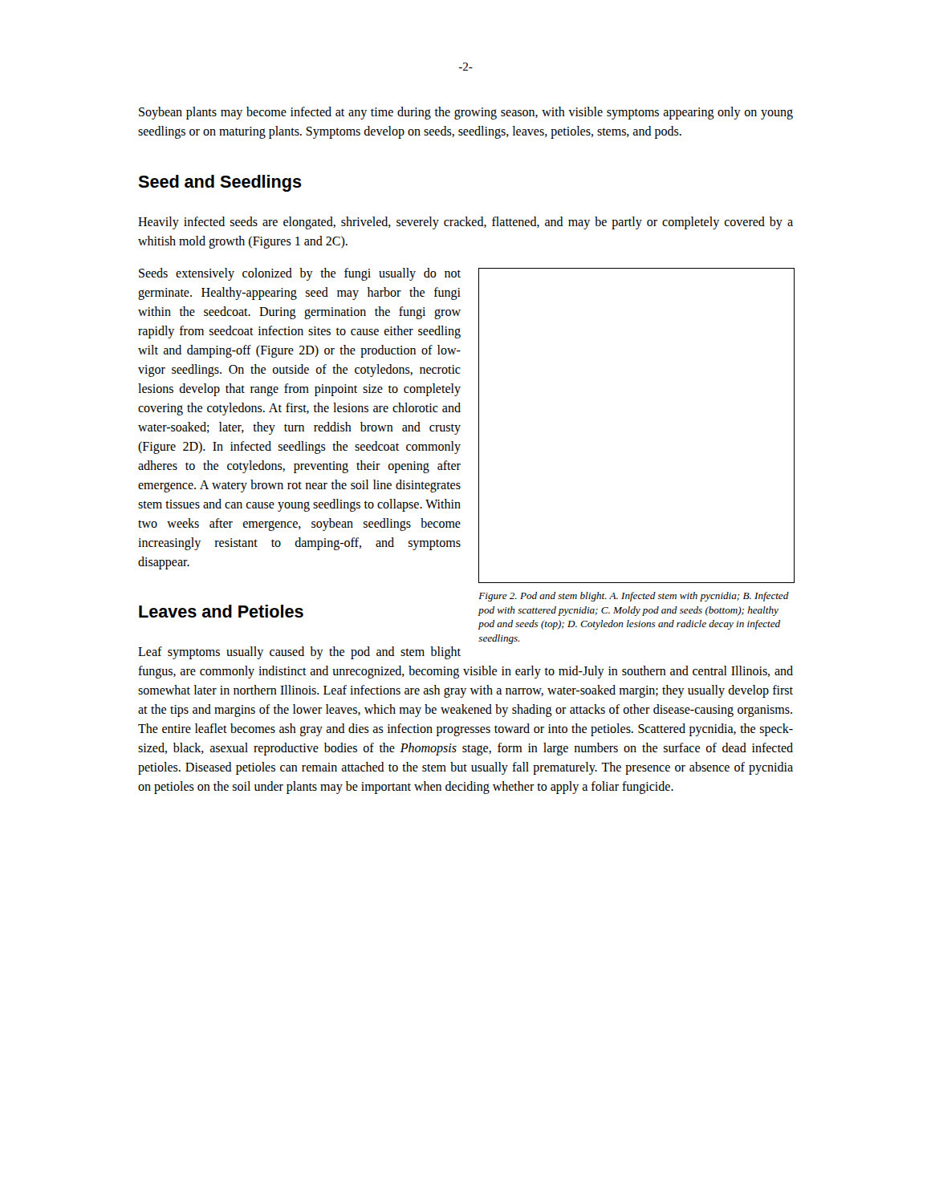-2-
Soybean plants may become infected at any time during the growing season, with visible symptoms appearing only on young seedlings or on maturing plants. Symptoms develop on seeds, seedlings, leaves, petioles, stems, and pods.
Seed and Seedlings
Heavily infected seeds are elongated, shriveled, severely cracked, flattened, and may be partly or completely covered by a whitish mold growth (Figures 1 and 2C).
Figure 2. Pod and stem blight. A. Infected stem with pycnidia; B. Infected pod with scattered pycnidia; C. Moldy pod and seeds (bottom); healthy pod and seeds (top); D. Cotyledon lesions and radicle decay in infected seedlings.
Seeds extensively colonized by the fungi usually do not germinate. Healthy-appearing seed may harbor the fungi within the seedcoat. During germination the fungi grow rapidly from seedcoat infection sites to cause either seedling wilt and damping-off (Figure 2D) or the production of low-vigor seedlings. On the outside of the cotyledons, necrotic lesions develop that range from pinpoint size to completely covering the cotyledons. At first, the lesions are chlorotic and water-soaked; later, they turn reddish brown and crusty (Figure 2D). In infected seedlings the seedcoat commonly adheres to the cotyledons, preventing their opening after emergence. A watery brown rot near the soil line disintegrates stem tissues and can cause young seedlings to collapse. Within two weeks after emergence, soybean seedlings become increasingly resistant to damping-off, and symptoms disappear.
Leaves and Petioles
Leaf symptoms usually caused by the pod and stem blight fungus, are commonly indistinct and unrecognized, becoming visible in early to mid-July in southern and central Illinois, and somewhat later in northern Illinois. Leaf infections are ash gray with a narrow, water-soaked margin; they usually develop first at the tips and margins of the lower leaves, which may be weakened by shading or attacks of other disease-causing organisms. The entire leaflet becomes ash gray and dies as infection progresses toward or into the petioles. Scattered pycnidia, the speck-sized, black, asexual reproductive bodies of the Phomopsis stage, form in large numbers on the surface of dead infected petioles. Diseased petioles can remain attached to the stem but usually fall prematurely. The presence or absence of pycnidia on petioles on the soil under plants may be important when deciding whether to apply a foliar fungicide.